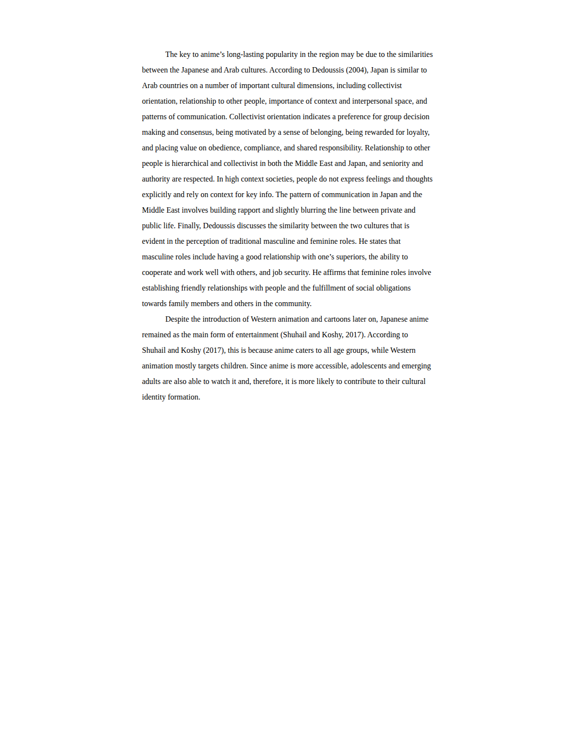The key to anime’s long-lasting popularity in the region may be due to the similarities between the Japanese and Arab cultures. According to Dedoussis (2004), Japan is similar to Arab countries on a number of important cultural dimensions, including collectivist orientation, relationship to other people, importance of context and interpersonal space, and patterns of communication. Collectivist orientation indicates a preference for group decision making and consensus, being motivated by a sense of belonging, being rewarded for loyalty, and placing value on obedience, compliance, and shared responsibility. Relationship to other people is hierarchical and collectivist in both the Middle East and Japan, and seniority and authority are respected. In high context societies, people do not express feelings and thoughts explicitly and rely on context for key info. The pattern of communication in Japan and the Middle East involves building rapport and slightly blurring the line between private and public life. Finally, Dedoussis discusses the similarity between the two cultures that is evident in the perception of traditional masculine and feminine roles. He states that masculine roles include having a good relationship with one’s superiors, the ability to cooperate and work well with others, and job security. He affirms that feminine roles involve establishing friendly relationships with people and the fulfillment of social obligations towards family members and others in the community.
Despite the introduction of Western animation and cartoons later on, Japanese anime remained as the main form of entertainment (Shuhail and Koshy, 2017). According to Shuhail and Koshy (2017), this is because anime caters to all age groups, while Western animation mostly targets children. Since anime is more accessible, adolescents and emerging adults are also able to watch it and, therefore, it is more likely to contribute to their cultural identity formation.